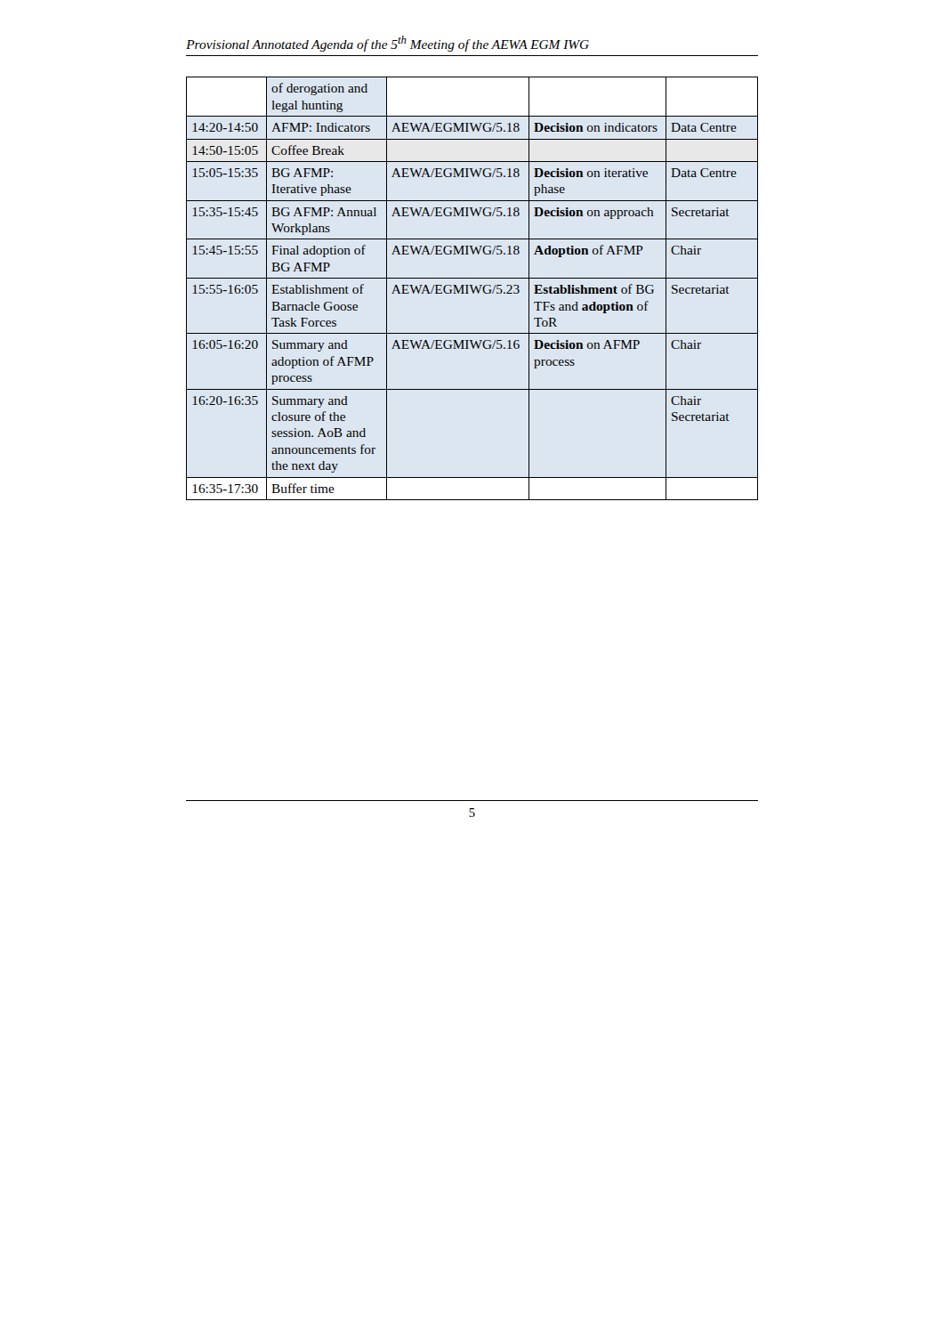Provisional Annotated Agenda of the 5th Meeting of the AEWA EGM IWG
| | of derogation and legal hunting | | | |
| 14:20-14:50 | AFMP: Indicators | AEWA/EGMIWG/5.18 | Decision on indicators | Data Centre |
| 14:50-15:05 | Coffee Break | | | |
| 15:05-15:35 | BG AFMP: Iterative phase | AEWA/EGMIWG/5.18 | Decision on iterative phase | Data Centre |
| 15:35-15:45 | BG AFMP: Annual Workplans | AEWA/EGMIWG/5.18 | Decision on approach | Secretariat |
| 15:45-15:55 | Final adoption of BG AFMP | AEWA/EGMIWG/5.18 | Adoption of AFMP | Chair |
| 15:55-16:05 | Establishment of Barnacle Goose Task Forces | AEWA/EGMIWG/5.23 | Establishment of BG TFs and adoption of ToR | Secretariat |
| 16:05-16:20 | Summary and adoption of AFMP process | AEWA/EGMIWG/5.16 | Decision on AFMP process | Chair |
| 16:20-16:35 | Summary and closure of the session. AoB and announcements for the next day | | | Chair Secretariat |
| 16:35-17:30 | Buffer time | | | |
5